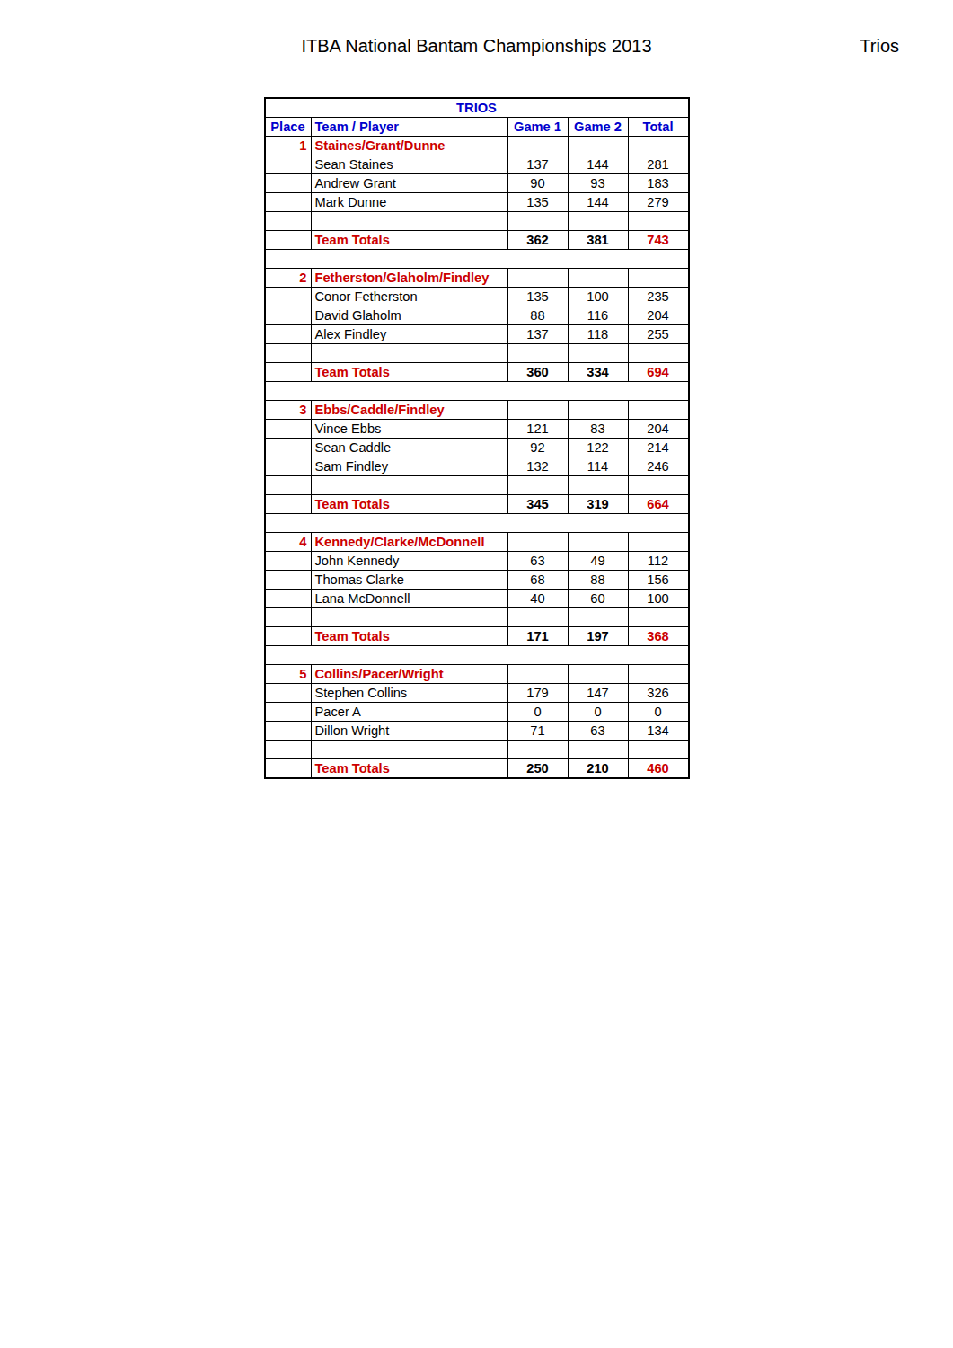ITBA National Bantam Championships 2013
Trios
| TRIOS |
| Place | Team / Player | Game 1 | Game 2 | Total |
| 1 | Staines/Grant/Dunne | | | |
| | Sean Staines | 137 | 144 | 281 |
| | Andrew Grant | 90 | 93 | 183 |
| | Mark Dunne | 135 | 144 | 279 |
| | Team Totals | 362 | 381 | 743 |
| 2 | Fetherston/Glaholm/Findley | | | |
| | Conor Fetherston | 135 | 100 | 235 |
| | David Glaholm | 88 | 116 | 204 |
| | Alex Findley | 137 | 118 | 255 |
| | Team Totals | 360 | 334 | 694 |
| 3 | Ebbs/Caddle/Findley | | | |
| | Vince Ebbs | 121 | 83 | 204 |
| | Sean Caddle | 92 | 122 | 214 |
| | Sam Findley | 132 | 114 | 246 |
| | Team Totals | 345 | 319 | 664 |
| 4 | Kennedy/Clarke/McDonnell | | | |
| | John Kennedy | 63 | 49 | 112 |
| | Thomas Clarke | 68 | 88 | 156 |
| | Lana McDonnell | 40 | 60 | 100 |
| | Team Totals | 171 | 197 | 368 |
| 5 | Collins/Pacer/Wright | | | |
| | Stephen Collins | 179 | 147 | 326 |
| | Pacer A | 0 | 0 | 0 |
| | Dillon Wright | 71 | 63 | 134 |
| | Team Totals | 250 | 210 | 460 |